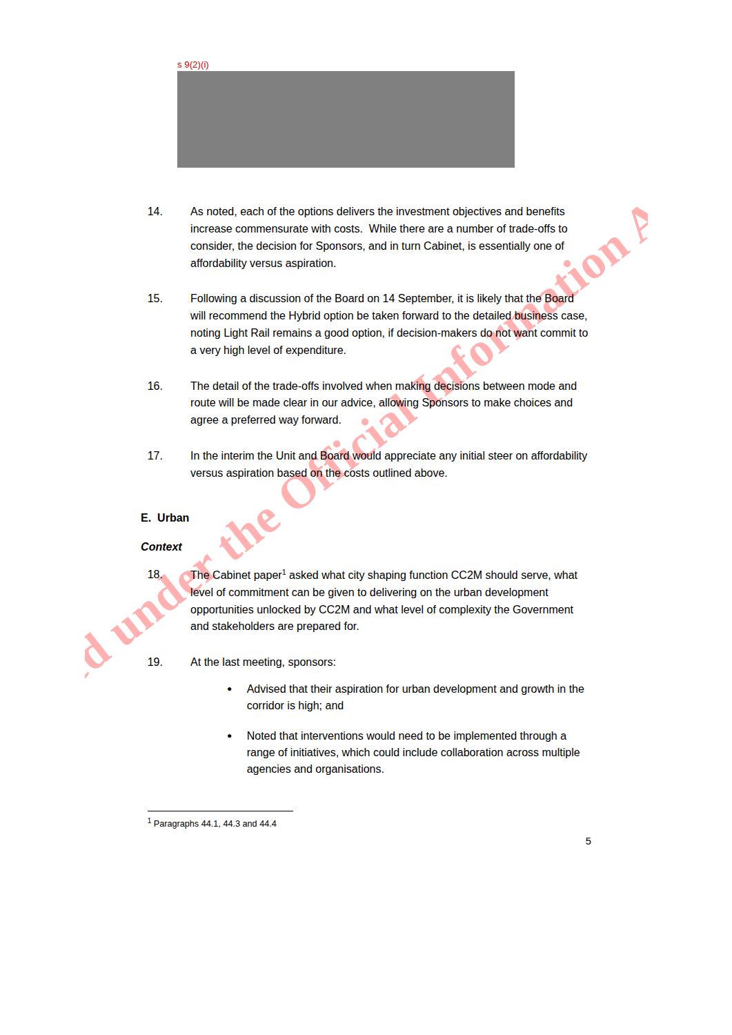Released under the Official Information Act 1982
s 9(2)(i)
14. As noted, each of the options delivers the investment objectives and benefits increase commensurate with costs. While there are a number of trade-offs to consider, the decision for Sponsors, and in turn Cabinet, is essentially one of affordability versus aspiration.
15. Following a discussion of the Board on 14 September, it is likely that the Board will recommend the Hybrid option be taken forward to the detailed business case, noting Light Rail remains a good option, if decision-makers do not want commit to a very high level of expenditure.
16. The detail of the trade-offs involved when making decisions between mode and route will be made clear in our advice, allowing Sponsors to make choices and agree a preferred way forward.
17. In the interim the Unit and Board would appreciate any initial steer on affordability versus aspiration based on the costs outlined above.
E. Urban
Context
18. The Cabinet paper1 asked what city shaping function CC2M should serve, what level of commitment can be given to delivering on the urban development opportunities unlocked by CC2M and what level of complexity the Government and stakeholders are prepared for.
19. At the last meeting, sponsors:
Advised that their aspiration for urban development and growth in the corridor is high; and
Noted that interventions would need to be implemented through a range of initiatives, which could include collaboration across multiple agencies and organisations.
1 Paragraphs 44.1, 44.3 and 44.4
5